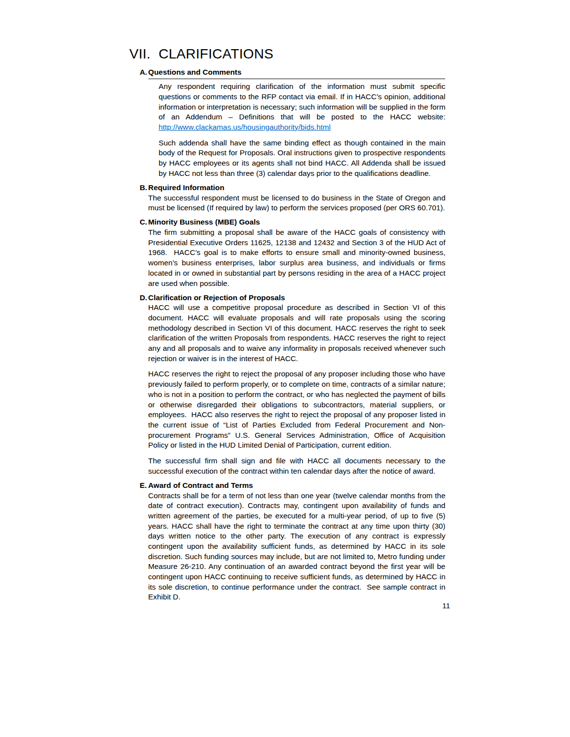VII. CLARIFICATIONS
A.
Questions and Comments
Any respondent requiring clarification of the information must submit specific questions or comments to the RFP contact via email. If in HACC’s opinion, additional information or interpretation is necessary; such information will be supplied in the form of an Addendum – Definitions that will be posted to the HACC website: http://www.clackamas.us/housingauthority/bids.html
Such addenda shall have the same binding effect as though contained in the main body of the Request for Proposals. Oral instructions given to prospective respondents by HACC employees or its agents shall not bind HACC. All Addenda shall be issued by HACC not less than three (3) calendar days prior to the qualifications deadline.
B.
Required Information
The successful respondent must be licensed to do business in the State of Oregon and must be licensed (If required by law) to perform the services proposed (per ORS 60.701).
C.
Minority Business (MBE) Goals
The firm submitting a proposal shall be aware of the HACC goals of consistency with Presidential Executive Orders 11625, 12138 and 12432 and Section 3 of the HUD Act of 1968. HACC’s goal is to make efforts to ensure small and minority-owned business, women’s business enterprises, labor surplus area business, and individuals or firms located in or owned in substantial part by persons residing in the area of a HACC project are used when possible.
D.
Clarification or Rejection of Proposals
HACC will use a competitive proposal procedure as described in Section VI of this document. HACC will evaluate proposals and will rate proposals using the scoring methodology described in Section VI of this document. HACC reserves the right to seek clarification of the written Proposals from respondents. HACC reserves the right to reject any and all proposals and to waive any informality in proposals received whenever such rejection or waiver is in the interest of HACC.
HACC reserves the right to reject the proposal of any proposer including those who have previously failed to perform properly, or to complete on time, contracts of a similar nature; who is not in a position to perform the contract, or who has neglected the payment of bills or otherwise disregarded their obligations to subcontractors, material suppliers, or employees. HACC also reserves the right to reject the proposal of any proposer listed in the current issue of “List of Parties Excluded from Federal Procurement and Non-procurement Programs” U.S. General Services Administration, Office of Acquisition Policy or listed in the HUD Limited Denial of Participation, current edition.
The successful firm shall sign and file with HACC all documents necessary to the successful execution of the contract within ten calendar days after the notice of award.
E.
Award of Contract and Terms
Contracts shall be for a term of not less than one year (twelve calendar months from the date of contract execution). Contracts may, contingent upon availability of funds and written agreement of the parties, be executed for a multi-year period, of up to five (5) years. HACC shall have the right to terminate the contract at any time upon thirty (30) days written notice to the other party. The execution of any contract is expressly contingent upon the availability sufficient funds, as determined by HACC in its sole discretion. Such funding sources may include, but are not limited to, Metro funding under Measure 26-210. Any continuation of an awarded contract beyond the first year will be contingent upon HACC continuing to receive sufficient funds, as determined by HACC in its sole discretion, to continue performance under the contract. See sample contract in Exhibit D.
11